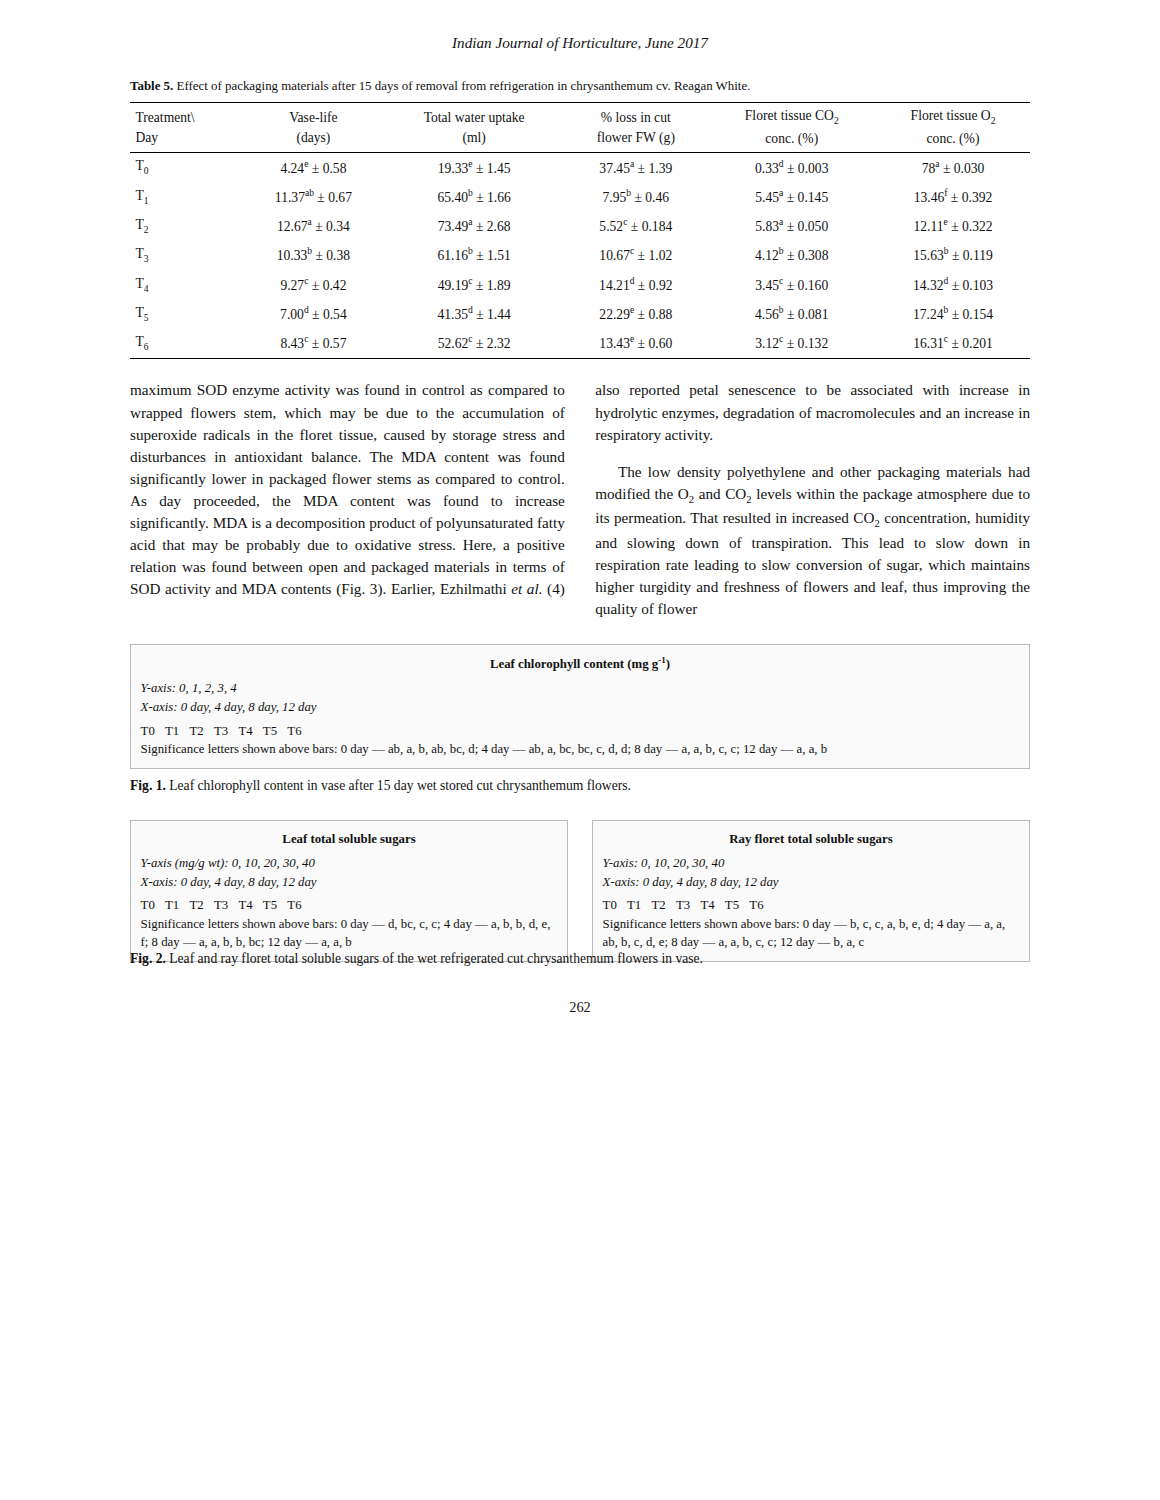Indian Journal of Horticulture, June 2017
Table 5. Effect of packaging materials after 15 days of removal from refrigeration in chrysanthemum cv. Reagan White.
| Treatment\ Day | Vase-life (days) | Total water uptake (ml) | % loss in cut flower FW (g) | Floret tissue CO 2 conc. (%) | Floret tissue O 2 conc. (%) |
| --- | --- | --- | --- | --- | --- |
| T 0 | 4.24 e ± 0.58 | 19.33 e ± 1.45 | 37.45 a ± 1.39 | 0.33 d ± 0.003 | 78 a ± 0.030 |
| T 1 | 11.37 ab ± 0.67 | 65.40 b ± 1.66 | 7.95 b ± 0.46 | 5.45 a ± 0.145 | 13.46 f ± 0.392 |
| T 2 | 12.67 a ± 0.34 | 73.49 a ± 2.68 | 5.52 c ± 0.184 | 5.83 a ± 0.050 | 12.11 e ± 0.322 |
| T 3 | 10.33 b ± 0.38 | 61.16 b ± 1.51 | 10.67 c ± 1.02 | 4.12 b ± 0.308 | 15.63 b ± 0.119 |
| T 4 | 9.27 c ± 0.42 | 49.19 c ± 1.89 | 14.21 d ± 0.92 | 3.45 c ± 0.160 | 14.32 d ± 0.103 |
| T 5 | 7.00 d ± 0.54 | 41.35 d ± 1.44 | 22.29 e ± 0.88 | 4.56 b ± 0.081 | 17.24 b ± 0.154 |
| T 6 | 8.43 c ± 0.57 | 52.62 c ± 2.32 | 13.43 e ± 0.60 | 3.12 c ± 0.132 | 16.31 c ± 0.201 |
maximum SOD enzyme activity was found in control as compared to wrapped flowers stem, which may be due to the accumulation of superoxide radicals in the floret tissue, caused by storage stress and disturbances in antioxidant balance. The MDA content was found significantly lower in packaged flower stems as compared to control. As day proceeded, the MDA content was found to increase significantly. MDA is a decomposition product of polyunsaturated fatty acid that may be probably due to oxidative stress. Here, a positive relation was found between open and packaged materials in terms of SOD activity and MDA contents (Fig. 3). Earlier, Ezhilmathi et al. (4) also reported petal senescence to be associated with increase in hydrolytic enzymes, degradation of macromolecules and an increase in respiratory activity.
The low density polyethylene and other packaging materials had modified the O2 and CO2 levels within the package atmosphere due to its permeation. That resulted in increased CO2 concentration, humidity and slowing down of transpiration. This lead to slow down in respiration rate leading to slow conversion of sugar, which maintains higher turgidity and freshness of flowers and leaf, thus improving the quality of flower
Leaf chlorophyll content (mg g-1)
Y-axis: 0, 1, 2, 3, 4
X-axis: 0 day, 4 day, 8 day, 12 day
T0 T1 T2 T3 T4 T5 T6
Significance letters shown above bars: 0 day — ab, a, b, ab, bc, d; 4 day — ab, a, bc, bc, c, d, d; 8 day — a, a, b, c, c; 12 day — a, a, b
Fig. 1. Leaf chlorophyll content in vase after 15 day wet stored cut chrysanthemum flowers.
Leaf total soluble sugars
Y-axis (mg/g wt): 0, 10, 20, 30, 40
X-axis: 0 day, 4 day, 8 day, 12 day
T0 T1 T2 T3 T4 T5 T6
Significance letters shown above bars: 0 day — d, bc, c, c; 4 day — a, b, b, d, e, f; 8 day — a, a, b, b, bc; 12 day — a, a, b
Ray floret total soluble sugars
Y-axis: 0, 10, 20, 30, 40
X-axis: 0 day, 4 day, 8 day, 12 day
T0 T1 T2 T3 T4 T5 T6
Significance letters shown above bars: 0 day — b, c, c, a, b, e, d; 4 day — a, a, ab, b, c, d, e; 8 day — a, a, b, c, c; 12 day — b, a, c
Fig. 2. Leaf and ray floret total soluble sugars of the wet refrigerated cut chrysanthemum flowers in vase.
262